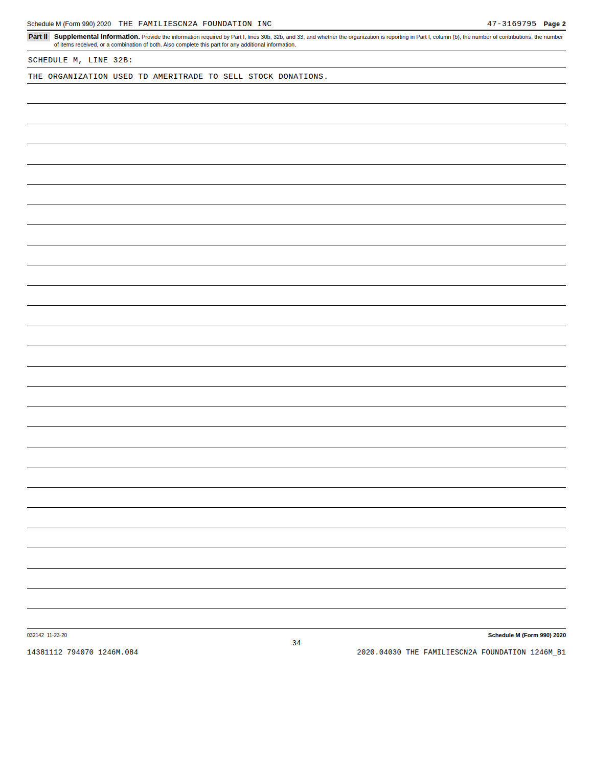Schedule M (Form 990) 2020THE FAMILIESCN2A FOUNDATION INC
47-3169795 Page 2
Part II
Supplemental Information. Provide the information required by Part I, lines 30b, 32b, and 33, and whether the organization is reporting in Part I, column (b), the number of contributions, the number of items received, or a combination of both. Also complete this part for any additional information.
SCHEDULE M, LINE 32B:
THE ORGANIZATION USED TD AMERITRADE TO SELL STOCK DONATIONS.
032142 11-23-20
Schedule M (Form 990) 2020
34
14381112 794070 1246M.084 2020.04030 THE FAMILIESCN2A FOUNDATION 1246M_B1